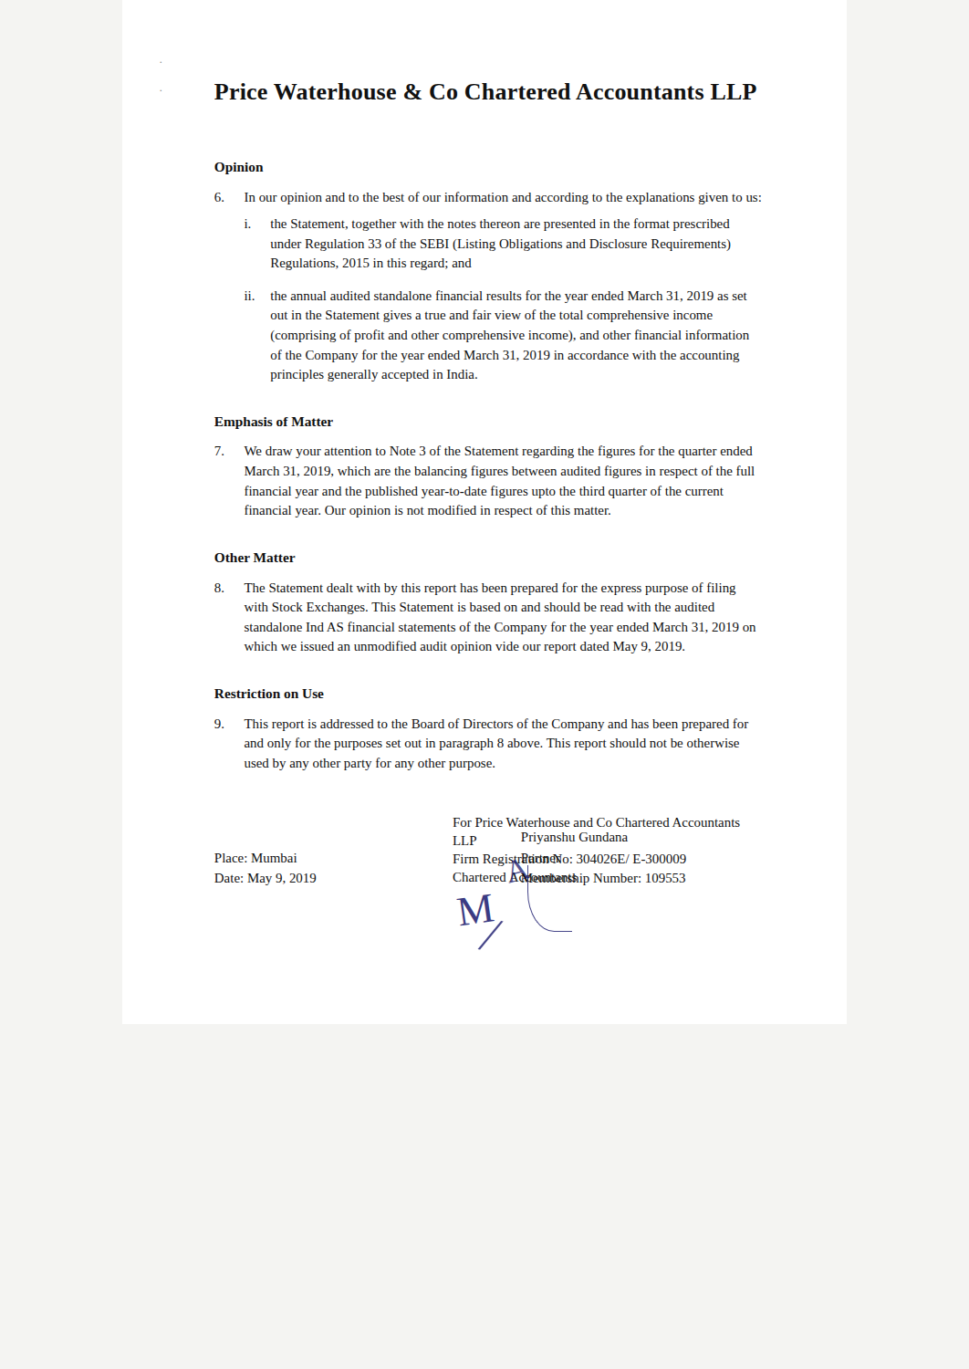·
·
Price Waterhouse & Co Chartered Accountants LLP
Opinion
6. In our opinion and to the best of our information and according to the explanations given to us:
i. the Statement, together with the notes thereon are presented in the format prescribed under Regulation 33 of the SEBI (Listing Obligations and Disclosure Requirements) Regulations, 2015 in this regard; and
ii. the annual audited standalone financial results for the year ended March 31, 2019 as set out in the Statement gives a true and fair view of the total comprehensive income (comprising of profit and other comprehensive income), and other financial information of the Company for the year ended March 31, 2019 in accordance with the accounting principles generally accepted in India.
Emphasis of Matter
7. We draw your attention to Note 3 of the Statement regarding the figures for the quarter ended March 31, 2019, which are the balancing figures between audited figures in respect of the full financial year and the published year-to-date figures upto the third quarter of the current financial year. Our opinion is not modified in respect of this matter.
Other Matter
8. The Statement dealt with by this report has been prepared for the express purpose of filing with Stock Exchanges. This Statement is based on and should be read with the audited standalone Ind AS financial statements of the Company for the year ended March 31, 2019 on which we issued an unmodified audit opinion vide our report dated May 9, 2019.
Restriction on Use
9. This report is addressed to the Board of Directors of the Company and has been prepared for and only for the purposes set out in paragraph 8 above. This report should not be otherwise used by any other party for any other purpose.
For Price Waterhouse and Co Chartered Accountants LLP
Firm Registration No: 304026E/ E-300009
Chartered Accountants
M /
Place: Mumbai
Date: May 9, 2019
Priyanshu Gundana
APartner
Membership Number: 109553